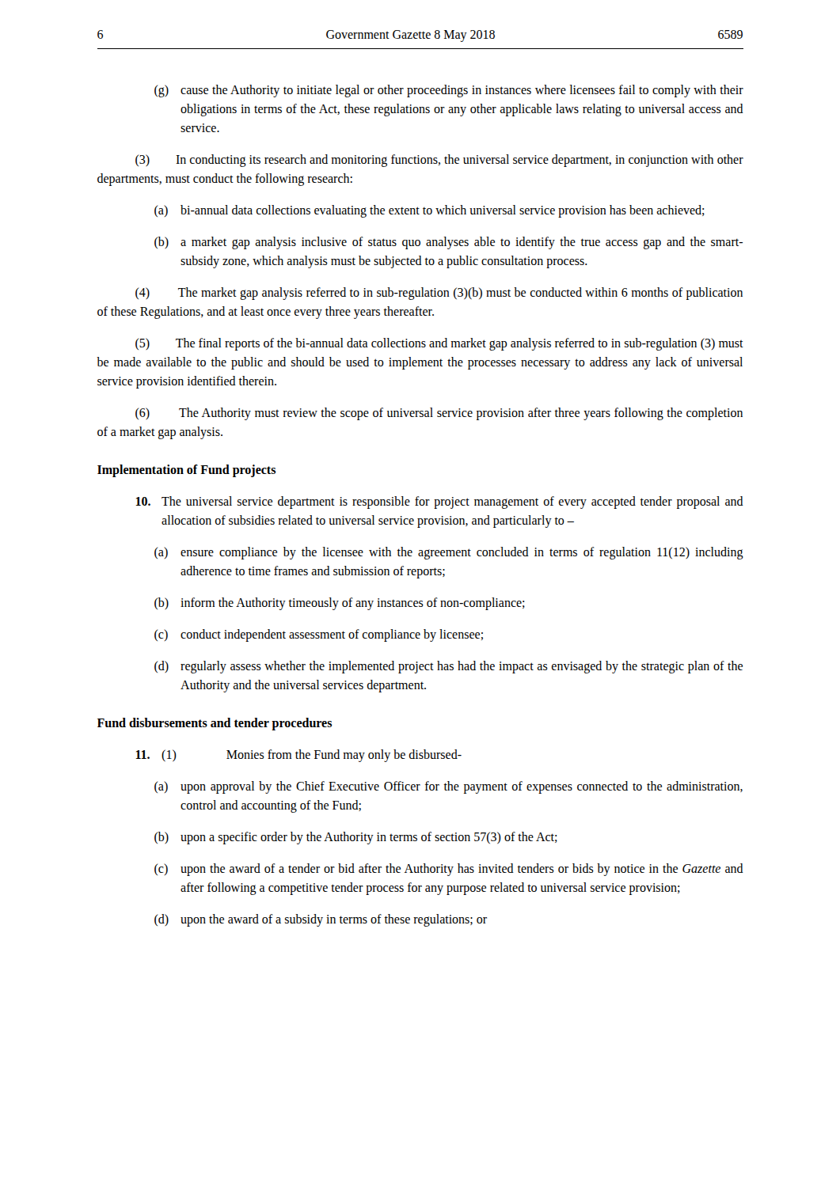6 Government Gazette 8 May 2018 6589
(g) cause the Authority to initiate legal or other proceedings in instances where licensees fail to comply with their obligations in terms of the Act, these regulations or any other applicable laws relating to universal access and service.
(3) In conducting its research and monitoring functions, the universal service department, in conjunction with other departments, must conduct the following research:
(a) bi-annual data collections evaluating the extent to which universal service provision has been achieved;
(b) a market gap analysis inclusive of status quo analyses able to identify the true access gap and the smart-subsidy zone, which analysis must be subjected to a public consultation process.
(4) The market gap analysis referred to in sub-regulation (3)(b) must be conducted within 6 months of publication of these Regulations, and at least once every three years thereafter.
(5) The final reports of the bi-annual data collections and market gap analysis referred to in sub-regulation (3) must be made available to the public and should be used to implement the processes necessary to address any lack of universal service provision identified therein.
(6) The Authority must review the scope of universal service provision after three years following the completion of a market gap analysis.
Implementation of Fund projects
10. The universal service department is responsible for project management of every accepted tender proposal and allocation of subsidies related to universal service provision, and particularly to –
(a) ensure compliance by the licensee with the agreement concluded in terms of regulation 11(12) including adherence to time frames and submission of reports;
(b) inform the Authority timeously of any instances of non-compliance;
(c) conduct independent assessment of compliance by licensee;
(d) regularly assess whether the implemented project has had the impact as envisaged by the strategic plan of the Authority and the universal services department.
Fund disbursements and tender procedures
11. (1) Monies from the Fund may only be disbursed-
(a) upon approval by the Chief Executive Officer for the payment of expenses connected to the administration, control and accounting of the Fund;
(b) upon a specific order by the Authority in terms of section 57(3) of the Act;
(c) upon the award of a tender or bid after the Authority has invited tenders or bids by notice in the Gazette and after following a competitive tender process for any purpose related to universal service provision;
(d) upon the award of a subsidy in terms of these regulations; or